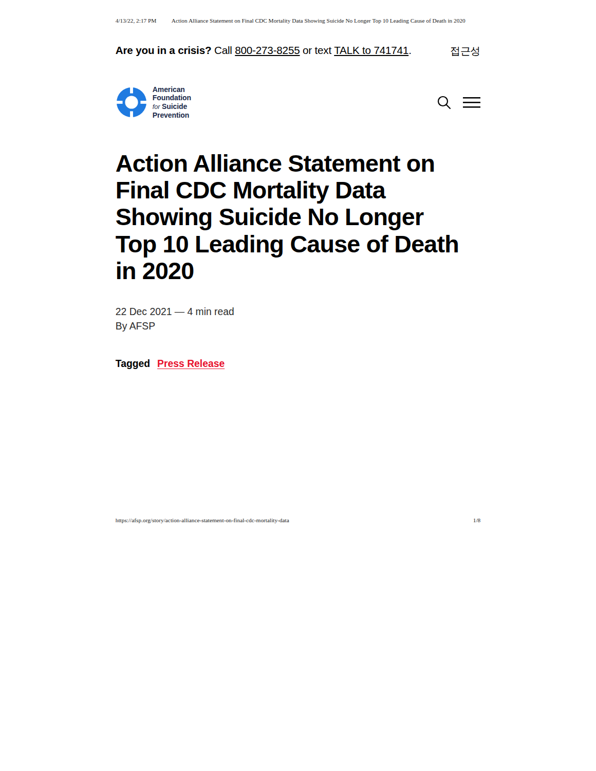4/13/22, 2:17 PM Action Alliance Statement on Final CDC Mortality Data Showing Suicide No Longer Top 10 Leading Cause of Death in 2020
Are you in a crisis? Call 800-273-8255 or text TALK to 741741.
접근성
American
Foundation
for Suicide
Prevention
Action Alliance Statement on Final CDC Mortality Data Showing Suicide No Longer Top 10 Leading Cause of Death in 2020
22 Dec 2021 — 4 min read
By AFSP
Tagged Press Release
https://afsp.org/story/action-alliance-statement-on-final-cdc-mortality-data 1/8